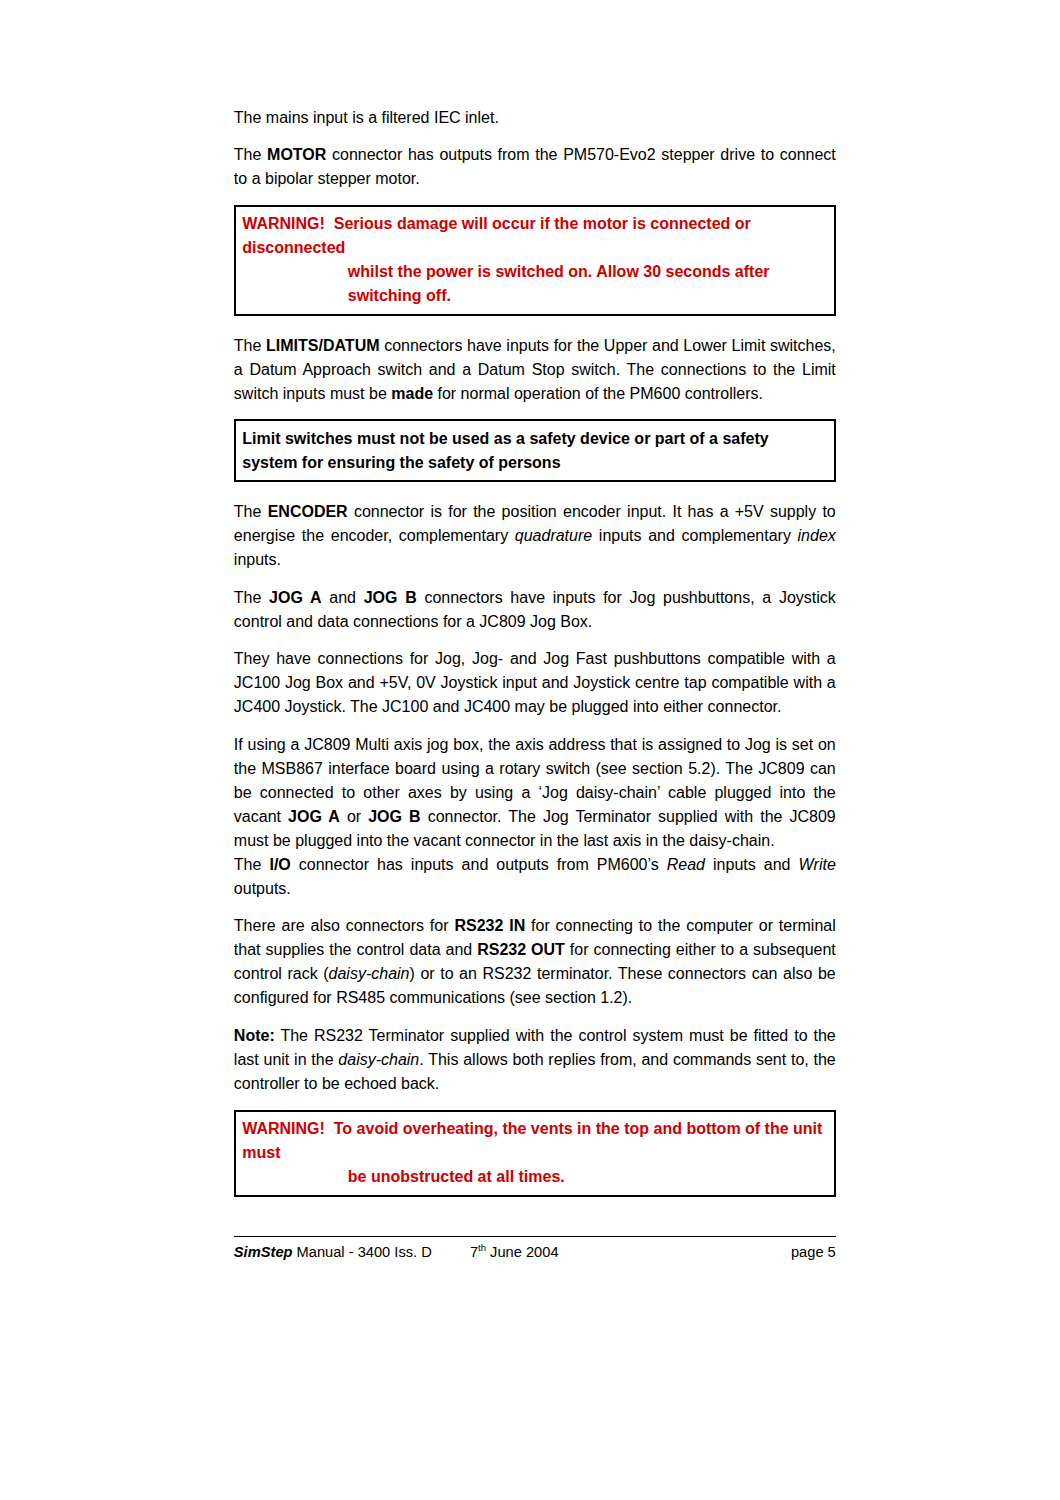The mains input is a filtered IEC inlet.
The MOTOR connector has outputs from the PM570-Evo2 stepper drive to connect to a bipolar stepper motor.
WARNING! Serious damage will occur if the motor is connected or disconnected whilst the power is switched on. Allow 30 seconds after switching off.
The LIMITS/DATUM connectors have inputs for the Upper and Lower Limit switches, a Datum Approach switch and a Datum Stop switch. The connections to the Limit switch inputs must be made for normal operation of the PM600 controllers.
Limit switches must not be used as a safety device or part of a safety system for ensuring the safety of persons
The ENCODER connector is for the position encoder input. It has a +5V supply to energise the encoder, complementary quadrature inputs and complementary index inputs.
The JOG A and JOG B connectors have inputs for Jog pushbuttons, a Joystick control and data connections for a JC809 Jog Box.
They have connections for Jog, Jog- and Jog Fast pushbuttons compatible with a JC100 Jog Box and +5V, 0V Joystick input and Joystick centre tap compatible with a JC400 Joystick. The JC100 and JC400 may be plugged into either connector.
If using a JC809 Multi axis jog box, the axis address that is assigned to Jog is set on the MSB867 interface board using a rotary switch (see section 5.2). The JC809 can be connected to other axes by using a ‘Jog daisy-chain’ cable plugged into the vacant JOG A or JOG B connector. The Jog Terminator supplied with the JC809 must be plugged into the vacant connector in the last axis in the daisy-chain.
The I/O connector has inputs and outputs from PM600’s Read inputs and Write outputs.
There are also connectors for RS232 IN for connecting to the computer or terminal that supplies the control data and RS232 OUT for connecting either to a subsequent control rack (daisy-chain) or to an RS232 terminator. These connectors can also be configured for RS485 communications (see section 1.2).
Note: The RS232 Terminator supplied with the control system must be fitted to the last unit in the daisy-chain. This allows both replies from, and commands sent to, the controller to be echoed back.
WARNING! To avoid overheating, the vents in the top and bottom of the unit must be unobstructed at all times.
SimStep Manual - 3400 Iss. D
7th June 2004
page 5